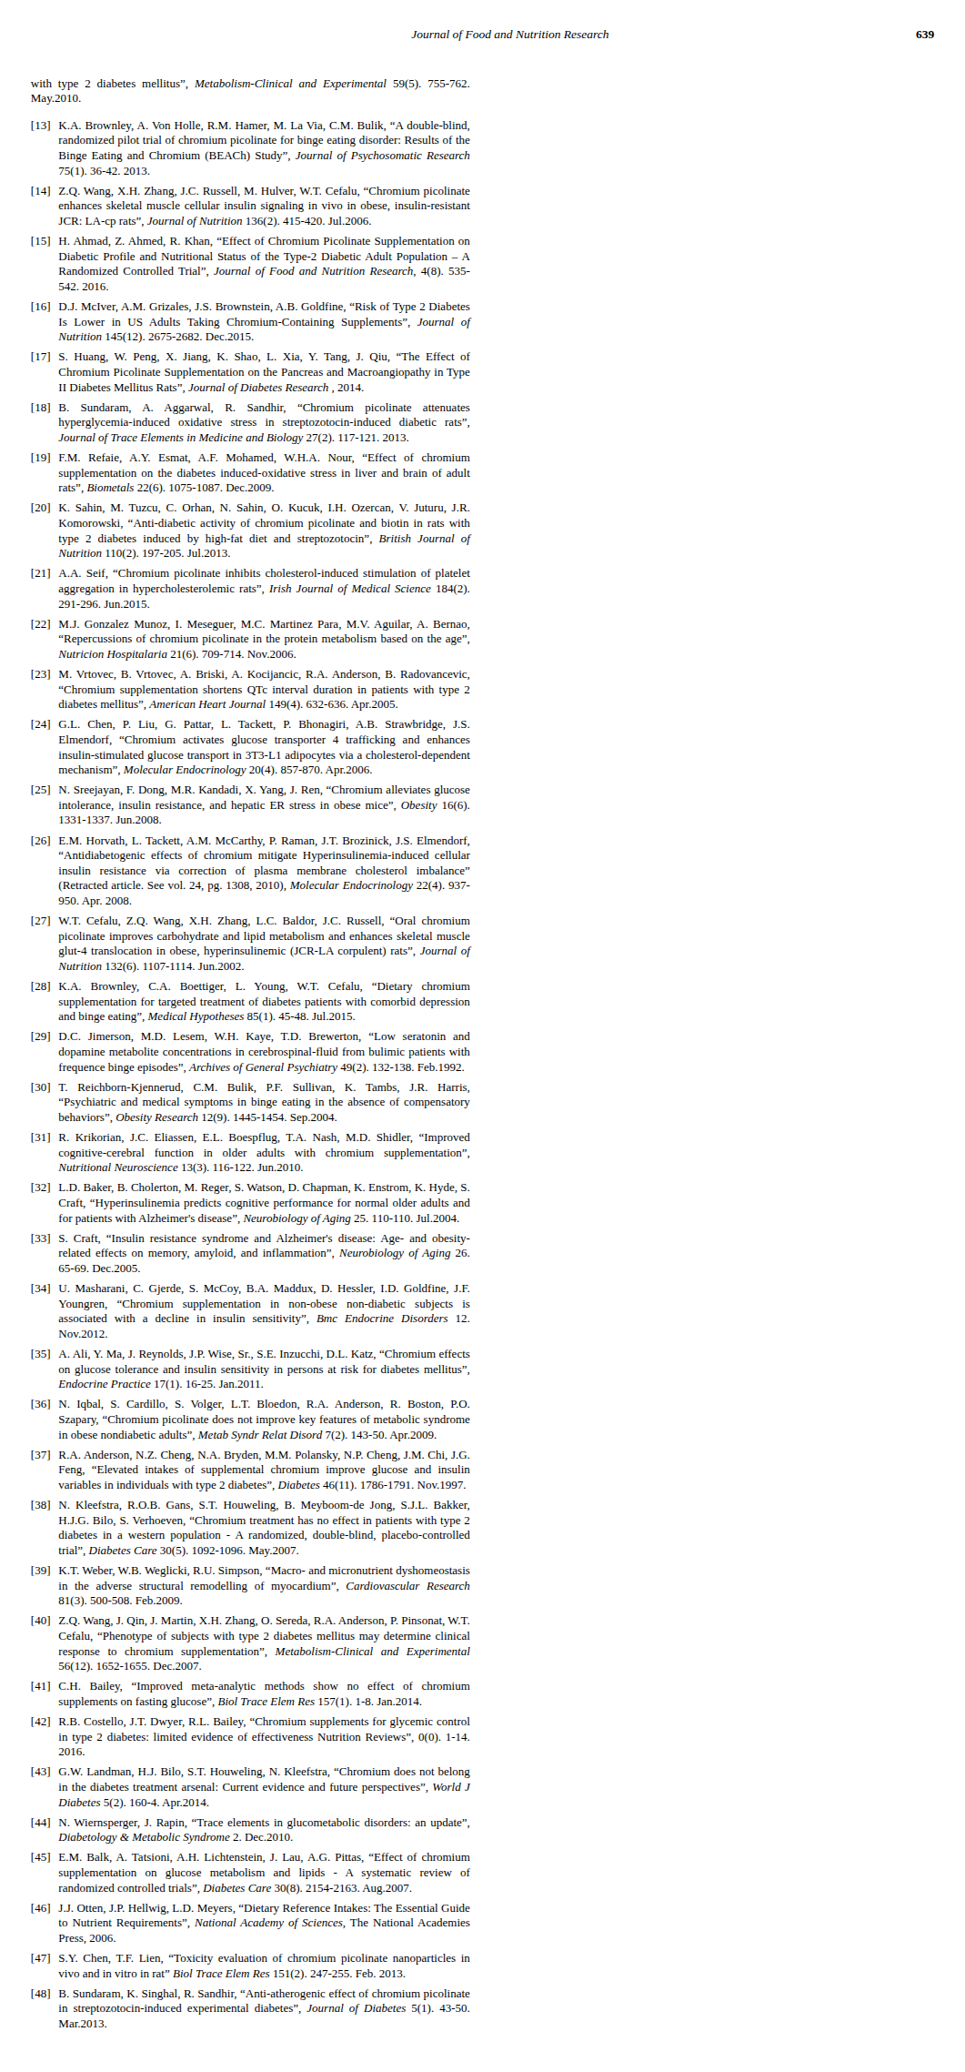Journal of Food and Nutrition Research
639
with type 2 diabetes mellitus”, Metabolism-Clinical and Experimental 59(5). 755-762. May.2010.
[13] K.A. Brownley, A. Von Holle, R.M. Hamer, M. La Via, C.M. Bulik, “A double-blind, randomized pilot trial of chromium picolinate for binge eating disorder: Results of the Binge Eating and Chromium (BEACh) Study”, Journal of Psychosomatic Research 75(1). 36-42. 2013.
[14] Z.Q. Wang, X.H. Zhang, J.C. Russell, M. Hulver, W.T. Cefalu, “Chromium picolinate enhances skeletal muscle cellular insulin signaling in vivo in obese, insulin-resistant JCR: LA-cp rats”, Journal of Nutrition 136(2). 415-420. Jul.2006.
[15] H. Ahmad, Z. Ahmed, R. Khan, “Effect of Chromium Picolinate Supplementation on Diabetic Profile and Nutritional Status of the Type-2 Diabetic Adult Population – A Randomized Controlled Trial”, Journal of Food and Nutrition Research, 4(8). 535-542. 2016.
[16] D.J. McIver, A.M. Grizales, J.S. Brownstein, A.B. Goldfine, “Risk of Type 2 Diabetes Is Lower in US Adults Taking Chromium-Containing Supplements”, Journal of Nutrition 145(12). 2675-2682. Dec.2015.
[17] S. Huang, W. Peng, X. Jiang, K. Shao, L. Xia, Y. Tang, J. Qiu, “The Effect of Chromium Picolinate Supplementation on the Pancreas and Macroangiopathy in Type II Diabetes Mellitus Rats”, Journal of Diabetes Research , 2014.
[18] B. Sundaram, A. Aggarwal, R. Sandhir, “Chromium picolinate attenuates hyperglycemia-induced oxidative stress in streptozotocin-induced diabetic rats”, Journal of Trace Elements in Medicine and Biology 27(2). 117-121. 2013.
[19] F.M. Refaie, A.Y. Esmat, A.F. Mohamed, W.H.A. Nour, “Effect of chromium supplementation on the diabetes induced-oxidative stress in liver and brain of adult rats”, Biometals 22(6). 1075-1087. Dec.2009.
[20] K. Sahin, M. Tuzcu, C. Orhan, N. Sahin, O. Kucuk, I.H. Ozercan, V. Juturu, J.R. Komorowski, “Anti-diabetic activity of chromium picolinate and biotin in rats with type 2 diabetes induced by high-fat diet and streptozotocin”, British Journal of Nutrition 110(2). 197-205. Jul.2013.
[21] A.A. Seif, “Chromium picolinate inhibits cholesterol-induced stimulation of platelet aggregation in hypercholesterolemic rats”, Irish Journal of Medical Science 184(2). 291-296. Jun.2015.
[22] M.J. Gonzalez Munoz, I. Meseguer, M.C. Martinez Para, M.V. Aguilar, A. Bernao, “Repercussions of chromium picolinate in the protein metabolism based on the age”, Nutricion Hospitalaria 21(6). 709-714. Nov.2006.
[23] M. Vrtovec, B. Vrtovec, A. Briski, A. Kocijancic, R.A. Anderson, B. Radovancevic, “Chromium supplementation shortens QTc interval duration in patients with type 2 diabetes mellitus”, American Heart Journal 149(4). 632-636. Apr.2005.
[24] G.L. Chen, P. Liu, G. Pattar, L. Tackett, P. Bhonagiri, A.B. Strawbridge, J.S. Elmendorf, “Chromium activates glucose transporter 4 trafficking and enhances insulin-stimulated glucose transport in 3T3-L1 adipocytes via a cholesterol-dependent mechanism”, Molecular Endocrinology 20(4). 857-870. Apr.2006.
[25] N. Sreejayan, F. Dong, M.R. Kandadi, X. Yang, J. Ren, “Chromium alleviates glucose intolerance, insulin resistance, and hepatic ER stress in obese mice”, Obesity 16(6). 1331-1337. Jun.2008.
[26] E.M. Horvath, L. Tackett, A.M. McCarthy, P. Raman, J.T. Brozinick, J.S. Elmendorf, “Antidiabetogenic effects of chromium mitigate Hyperinsulinemia-induced cellular insulin resistance via correction of plasma membrane cholesterol imbalance” (Retracted article. See vol. 24, pg. 1308, 2010), Molecular Endocrinology 22(4). 937-950. Apr. 2008.
[27] W.T. Cefalu, Z.Q. Wang, X.H. Zhang, L.C. Baldor, J.C. Russell, “Oral chromium picolinate improves carbohydrate and lipid metabolism and enhances skeletal muscle glut-4 translocation in obese, hyperinsulinemic (JCR-LA corpulent) rats”, Journal of Nutrition 132(6). 1107-1114. Jun.2002.
[28] K.A. Brownley, C.A. Boettiger, L. Young, W.T. Cefalu, “Dietary chromium supplementation for targeted treatment of diabetes patients with comorbid depression and binge eating”, Medical Hypotheses 85(1). 45-48. Jul.2015.
[29] D.C. Jimerson, M.D. Lesem, W.H. Kaye, T.D. Brewerton, “Low seratonin and dopamine metabolite concentrations in cerebrospinal-fluid from bulimic patients with frequence binge episodes”, Archives of General Psychiatry 49(2). 132-138. Feb.1992.
[30] T. Reichborn-Kjennerud, C.M. Bulik, P.F. Sullivan, K. Tambs, J.R. Harris, “Psychiatric and medical symptoms in binge eating in the absence of compensatory behaviors”, Obesity Research 12(9). 1445-1454. Sep.2004.
[31] R. Krikorian, J.C. Eliassen, E.L. Boespflug, T.A. Nash, M.D. Shidler, “Improved cognitive-cerebral function in older adults with chromium supplementation”, Nutritional Neuroscience 13(3). 116-122. Jun.2010.
[32] L.D. Baker, B. Cholerton, M. Reger, S. Watson, D. Chapman, K. Enstrom, K. Hyde, S. Craft, “Hyperinsulinemia predicts cognitive performance for normal older adults and for patients with Alzheimer's disease”, Neurobiology of Aging 25. 110-110. Jul.2004.
[33] S. Craft, “Insulin resistance syndrome and Alzheimer's disease: Age- and obesity-related effects on memory, amyloid, and inflammation”, Neurobiology of Aging 26. 65-69. Dec.2005.
[34] U. Masharani, C. Gjerde, S. McCoy, B.A. Maddux, D. Hessler, I.D. Goldfine, J.F. Youngren, “Chromium supplementation in non-obese non-diabetic subjects is associated with a decline in insulin sensitivity”, Bmc Endocrine Disorders 12. Nov.2012.
[35] A. Ali, Y. Ma, J. Reynolds, J.P. Wise, Sr., S.E. Inzucchi, D.L. Katz, “Chromium effects on glucose tolerance and insulin sensitivity in persons at risk for diabetes mellitus”, Endocrine Practice 17(1). 16-25. Jan.2011.
[36] N. Iqbal, S. Cardillo, S. Volger, L.T. Bloedon, R.A. Anderson, R. Boston, P.O. Szapary, “Chromium picolinate does not improve key features of metabolic syndrome in obese nondiabetic adults”, Metab Syndr Relat Disord 7(2). 143-50. Apr.2009.
[37] R.A. Anderson, N.Z. Cheng, N.A. Bryden, M.M. Polansky, N.P. Cheng, J.M. Chi, J.G. Feng, “Elevated intakes of supplemental chromium improve glucose and insulin variables in individuals with type 2 diabetes”, Diabetes 46(11). 1786-1791. Nov.1997.
[38] N. Kleefstra, R.O.B. Gans, S.T. Houweling, B. Meyboom-de Jong, S.J.L. Bakker, H.J.G. Bilo, S. Verhoeven, “Chromium treatment has no effect in patients with type 2 diabetes in a western population - A randomized, double-blind, placebo-controlled trial”, Diabetes Care 30(5). 1092-1096. May.2007.
[39] K.T. Weber, W.B. Weglicki, R.U. Simpson, “Macro- and micronutrient dyshomeostasis in the adverse structural remodelling of myocardium”, Cardiovascular Research 81(3). 500-508. Feb.2009.
[40] Z.Q. Wang, J. Qin, J. Martin, X.H. Zhang, O. Sereda, R.A. Anderson, P. Pinsonat, W.T. Cefalu, “Phenotype of subjects with type 2 diabetes mellitus may determine clinical response to chromium supplementation”, Metabolism-Clinical and Experimental 56(12). 1652-1655. Dec.2007.
[41] C.H. Bailey, “Improved meta-analytic methods show no effect of chromium supplements on fasting glucose”, Biol Trace Elem Res 157(1). 1-8. Jan.2014.
[42] R.B. Costello, J.T. Dwyer, R.L. Bailey, “Chromium supplements for glycemic control in type 2 diabetes: limited evidence of effectiveness Nutrition Reviews”, 0(0). 1-14. 2016.
[43] G.W. Landman, H.J. Bilo, S.T. Houweling, N. Kleefstra, “Chromium does not belong in the diabetes treatment arsenal: Current evidence and future perspectives”, World J Diabetes 5(2). 160-4. Apr.2014.
[44] N. Wiernsperger, J. Rapin, “Trace elements in glucometabolic disorders: an update”, Diabetology & Metabolic Syndrome 2. Dec.2010.
[45] E.M. Balk, A. Tatsioni, A.H. Lichtenstein, J. Lau, A.G. Pittas, “Effect of chromium supplementation on glucose metabolism and lipids - A systematic review of randomized controlled trials”, Diabetes Care 30(8). 2154-2163. Aug.2007.
[46] J.J. Otten, J.P. Hellwig, L.D. Meyers, “Dietary Reference Intakes: The Essential Guide to Nutrient Requirements”, National Academy of Sciences, The National Academies Press, 2006.
[47] S.Y. Chen, T.F. Lien, “Toxicity evaluation of chromium picolinate nanoparticles in vivo and in vitro in rat” Biol Trace Elem Res 151(2). 247-255. Feb. 2013.
[48] B. Sundaram, K. Singhal, R. Sandhir, “Anti-atherogenic effect of chromium picolinate in streptozotocin-induced experimental diabetes”, Journal of Diabetes 5(1). 43-50. Mar.2013.